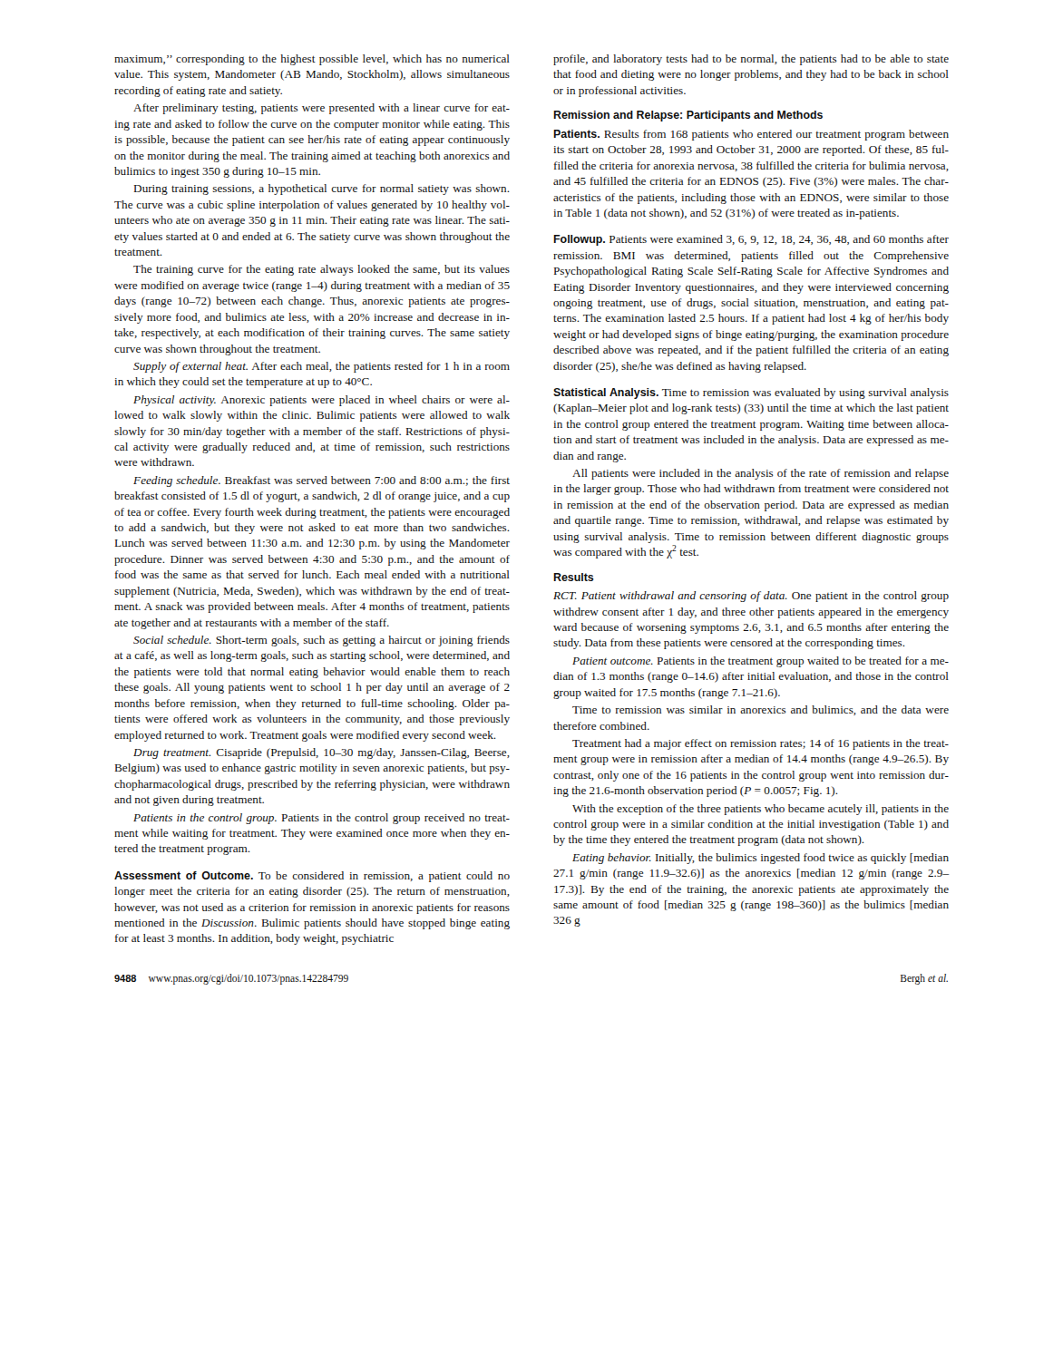maximum,’’ corresponding to the highest possible level, which has no numerical value. This system, Mandometer (AB Mando, Stockholm), allows simultaneous recording of eating rate and satiety.
After preliminary testing, patients were presented with a linear curve for eating rate and asked to follow the curve on the computer monitor while eating. This is possible, because the patient can see her/his rate of eating appear continuously on the monitor during the meal. The training aimed at teaching both anorexics and bulimics to ingest 350 g during 10–15 min.
During training sessions, a hypothetical curve for normal satiety was shown. The curve was a cubic spline interpolation of values generated by 10 healthy volunteers who ate on average 350 g in 11 min. Their eating rate was linear. The satiety values started at 0 and ended at 6. The satiety curve was shown throughout the treatment.
The training curve for the eating rate always looked the same, but its values were modified on average twice (range 1–4) during treatment with a median of 35 days (range 10–72) between each change. Thus, anorexic patients ate progressively more food, and bulimics ate less, with a 20% increase and decrease in intake, respectively, at each modification of their training curves. The same satiety curve was shown throughout the treatment.
Supply of external heat. After each meal, the patients rested for 1 h in a room in which they could set the temperature at up to 40°C.
Physical activity. Anorexic patients were placed in wheel chairs or were allowed to walk slowly within the clinic. Bulimic patients were allowed to walk slowly for 30 min/day together with a member of the staff. Restrictions of physical activity were gradually reduced and, at time of remission, such restrictions were withdrawn.
Feeding schedule. Breakfast was served between 7:00 and 8:00 a.m.; the first breakfast consisted of 1.5 dl of yogurt, a sandwich, 2 dl of orange juice, and a cup of tea or coffee. Every fourth week during treatment, the patients were encouraged to add a sandwich, but they were not asked to eat more than two sandwiches. Lunch was served between 11:30 a.m. and 12:30 p.m. by using the Mandometer procedure. Dinner was served between 4:30 and 5:30 p.m., and the amount of food was the same as that served for lunch. Each meal ended with a nutritional supplement (Nutricia, Meda, Sweden), which was withdrawn by the end of treatment. A snack was provided between meals. After 4 months of treatment, patients ate together and at restaurants with a member of the staff.
Social schedule. Short-term goals, such as getting a haircut or joining friends at a café, as well as long-term goals, such as starting school, were determined, and the patients were told that normal eating behavior would enable them to reach these goals. All young patients went to school 1 h per day until an average of 2 months before remission, when they returned to full-time schooling. Older patients were offered work as volunteers in the community, and those previously employed returned to work. Treatment goals were modified every second week.
Drug treatment. Cisapride (Prepulsid, 10–30 mg/day, Janssen-Cilag, Beerse, Belgium) was used to enhance gastric motility in seven anorexic patients, but psychopharmacological drugs, prescribed by the referring physician, were withdrawn and not given during treatment.
Patients in the control group. Patients in the control group received no treatment while waiting for treatment. They were examined once more when they entered the treatment program.
Assessment of Outcome. To be considered in remission, a patient could no longer meet the criteria for an eating disorder (25). The return of menstruation, however, was not used as a criterion for remission in anorexic patients for reasons mentioned in the Discussion. Bulimic patients should have stopped binge eating for at least 3 months. In addition, body weight, psychiatric
profile, and laboratory tests had to be normal, the patients had to be able to state that food and dieting were no longer problems, and they had to be back in school or in professional activities.
Remission and Relapse: Participants and Methods
Patients. Results from 168 patients who entered our treatment program between its start on October 28, 1993 and October 31, 2000 are reported. Of these, 85 fulfilled the criteria for anorexia nervosa, 38 fulfilled the criteria for bulimia nervosa, and 45 fulfilled the criteria for an EDNOS (25). Five (3%) were males. The characteristics of the patients, including those with an EDNOS, were similar to those in Table 1 (data not shown), and 52 (31%) of were treated as in-patients.
Followup. Patients were examined 3, 6, 9, 12, 18, 24, 36, 48, and 60 months after remission. BMI was determined, patients filled out the Comprehensive Psychopathological Rating Scale Self-Rating Scale for Affective Syndromes and Eating Disorder Inventory questionnaires, and they were interviewed concerning ongoing treatment, use of drugs, social situation, menstruation, and eating patterns. The examination lasted 2.5 hours. If a patient had lost 4 kg of her/his body weight or had developed signs of binge eating/purging, the examination procedure described above was repeated, and if the patient fulfilled the criteria of an eating disorder (25), she/he was defined as having relapsed.
Statistical Analysis. Time to remission was evaluated by using survival analysis (Kaplan–Meier plot and log-rank tests) (33) until the time at which the last patient in the control group entered the treatment program. Waiting time between allocation and start of treatment was included in the analysis. Data are expressed as median and range.
All patients were included in the analysis of the rate of remission and relapse in the larger group. Those who had withdrawn from treatment were considered not in remission at the end of the observation period. Data are expressed as median and quartile range. Time to remission, withdrawal, and relapse was estimated by using survival analysis. Time to remission between different diagnostic groups was compared with the χ2 test.
Results
RCT. Patient withdrawal and censoring of data. One patient in the control group withdrew consent after 1 day, and three other patients appeared in the emergency ward because of worsening symptoms 2.6, 3.1, and 6.5 months after entering the study. Data from these patients were censored at the corresponding times.
Patient outcome. Patients in the treatment group waited to be treated for a median of 1.3 months (range 0–14.6) after initial evaluation, and those in the control group waited for 17.5 months (range 7.1–21.6).
Time to remission was similar in anorexics and bulimics, and the data were therefore combined.
Treatment had a major effect on remission rates; 14 of 16 patients in the treatment group were in remission after a median of 14.4 months (range 4.9–26.5). By contrast, only one of the 16 patients in the control group went into remission during the 21.6-month observation period (P = 0.0057; Fig. 1).
With the exception of the three patients who became acutely ill, patients in the control group were in a similar condition at the initial investigation (Table 1) and by the time they entered the treatment program (data not shown).
Eating behavior. Initially, the bulimics ingested food twice as quickly [median 27.1 g/min (range 11.9–32.6)] as the anorexics [median 12 g/min (range 2.9–17.3)]. By the end of the training, the anorexic patients ate approximately the same amount of food [median 325 g (range 198–360)] as the bulimics [median 326 g
9488 www.pnas.org/cgi/doi/10.1073/pnas.142284799
Bergh et al.